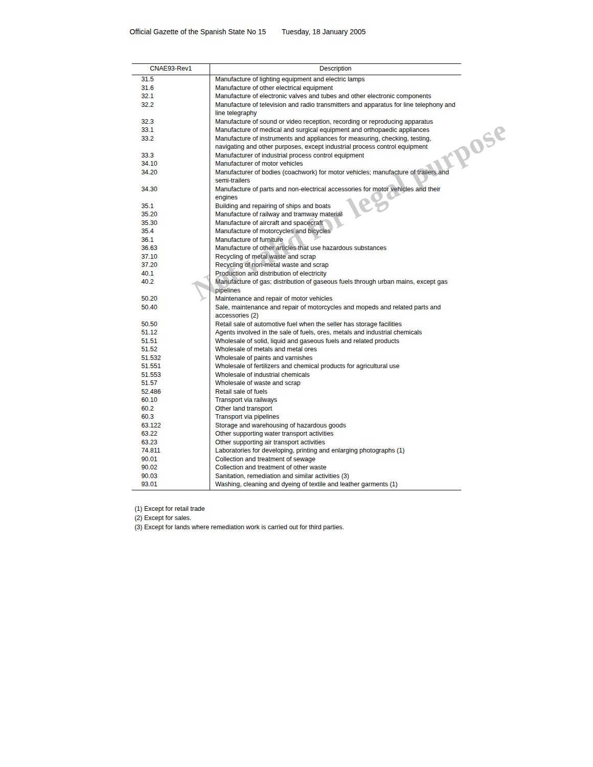Official Gazette of the Spanish State No 15Tuesday, 18 January 2005
| CNAE93-Rev1 | Description |
| --- | --- |
| 31.5 | Manufacture of lighting equipment and electric lamps |
| 31.6 | Manufacture of other electrical equipment |
| 32.1 | Manufacture of electronic valves and tubes and other electronic components |
| 32.2 | Manufacture of television and radio transmitters and apparatus for line telephony and line telegraphy |
| 32.3 | Manufacture of sound or video reception, recording or reproducing apparatus |
| 33.1 | Manufacture of medical and surgical equipment and orthopaedic appliances |
| 33.2 | Manufacture of instruments and appliances for measuring, checking, testing, navigating and other purposes, except industrial process control equipment |
| 33.3 | Manufacturer of industrial process control equipment |
| 34.10 | Manufacturer of motor vehicles |
| 34.20 | Manufacturer of bodies (coachwork) for motor vehicles; manufacture of trailers and semi-trailers |
| 34.30 | Manufacture of parts and non-electrical accessories for motor vehicles and their engines |
| 35.1 | Building and repairing of ships and boats |
| 35.20 | Manufacture of railway and tramway material |
| 35.30 | Manufacture of aircraft and spacecraft |
| 35.4 | Manufacture of motorcycles and bicycles |
| 36.1 | Manufacture of furniture |
| 36.63 | Manufacture of other articles that use hazardous substances |
| 37.10 | Recycling of metal waste and scrap |
| 37.20 | Recycling of non-metal waste and scrap |
| 40.1 | Production and distribution of electricity |
| 40.2 | Manufacture of gas; distribution of gaseous fuels through urban mains, except gas pipelines |
| 50.20 | Maintenance and repair of motor vehicles |
| 50.40 | Sale, maintenance and repair of motorcycles and mopeds and related parts and accessories (2) |
| 50.50 | Retail sale of automotive fuel when the seller has storage facilities |
| 51.12 | Agents involved in the sale of fuels, ores, metals and industrial chemicals |
| 51.51 | Wholesale of solid, liquid and gaseous fuels and related products |
| 51.52 | Wholesale of metals and metal ores |
| 51.532 | Wholesale of paints and varnishes |
| 51.551 | Wholesale of fertilizers and chemical products for agricultural use |
| 51.553 | Wholesale of industrial chemicals |
| 51.57 | Wholesale of waste and scrap |
| 52.486 | Retail sale of fuels |
| 60.10 | Transport via railways |
| 60.2 | Other land transport |
| 60.3 | Transport via pipelines |
| 63.122 | Storage and warehousing of hazardous goods |
| 63.22 | Other supporting water transport activities |
| 63.23 | Other supporting air transport activities |
| 74.811 | Laboratories for developing, printing and enlarging photographs (1) |
| 90.01 | Collection and treatment of sewage |
| 90.02 | Collection and treatment of other waste |
| 90.03 | Sanitation, remediation and similar activities (3) |
| 93.01 | Washing, cleaning and dyeing of textile and leather garments (1) |
(1) Except for retail trade
(2) Except for sales.
(3) Except for lands where remediation work is carried out for third parties.
Not valid for legal purposes.